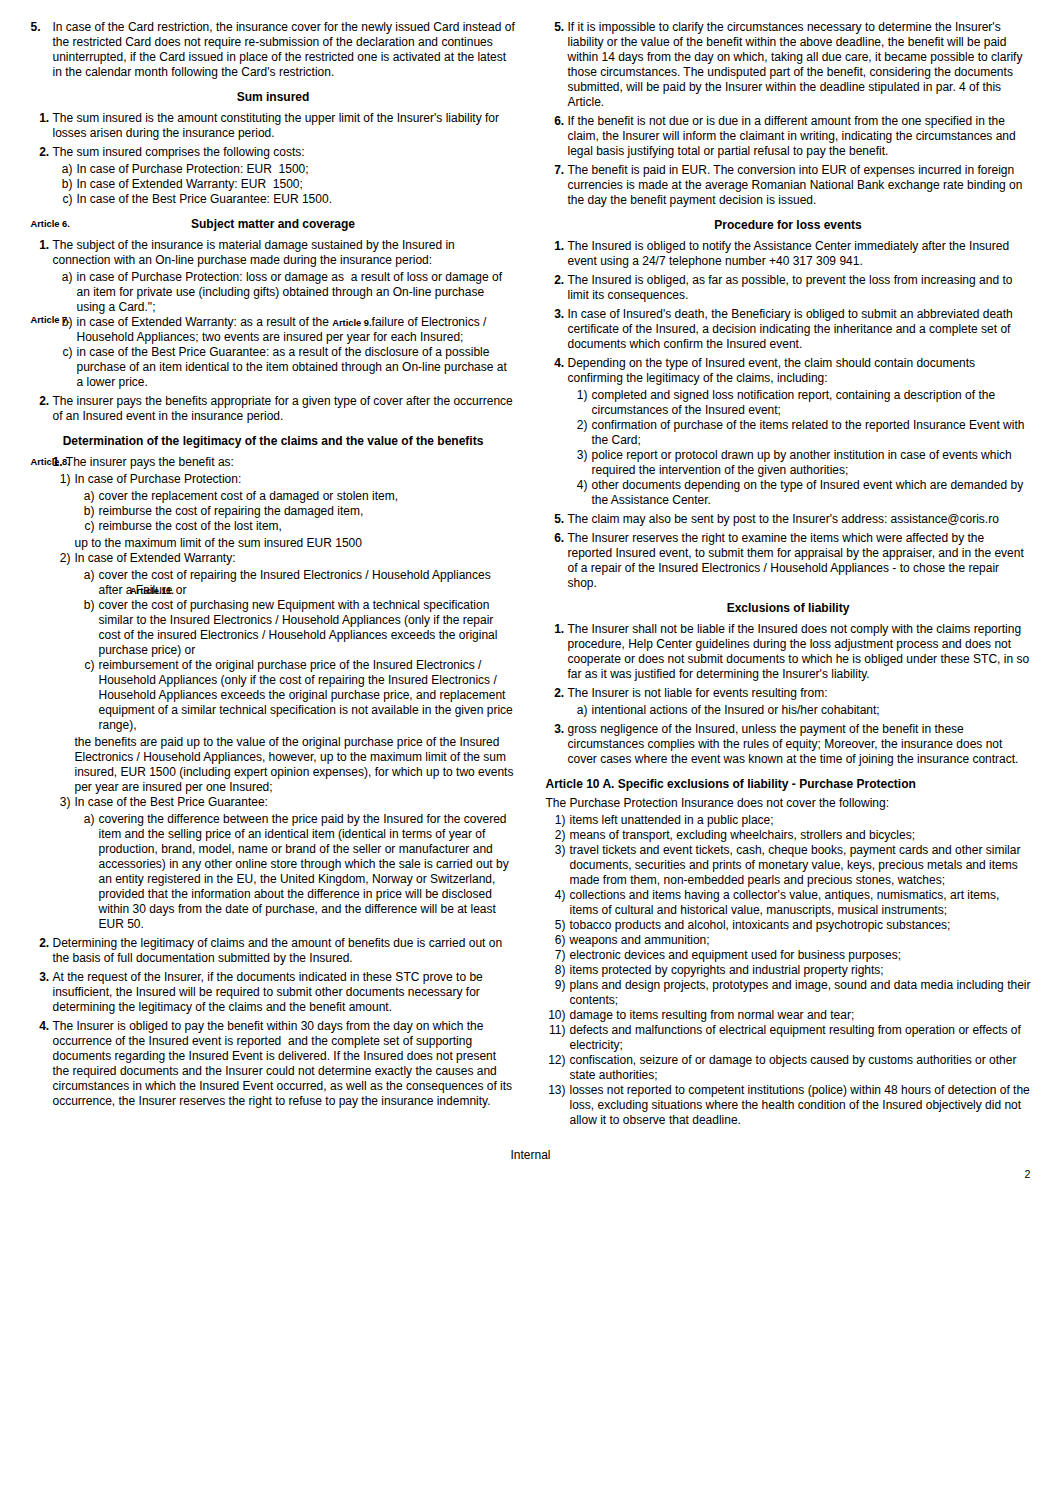5. In case of the Card restriction, the insurance cover for the newly issued Card instead of the restricted Card does not require re-submission of the declaration and continues uninterrupted, if the Card issued in place of the restricted one is activated at the latest in the calendar month following the Card's restriction.
Sum insured
The sum insured is the amount constituting the upper limit of the Insurer's liability for losses arisen during the insurance period.
The sum insured comprises the following costs:
In case of Purchase Protection: EUR 1500;
In case of Extended Warranty: EUR 1500;
In case of the Best Price Guarantee: EUR 1500.
Article 6.
Subject matter and coverage
The subject of the insurance is material damage sustained by the Insured in connection with an On-line purchase made during the insurance period:
in case of Purchase Protection: loss or damage as a result of loss or damage of an item for private use (including gifts) obtained through an On-line purchase using a Card.";
Article 7. in case of Extended Warranty: as a result of the Article 9. failure of Electronics / Household Appliances; two events are insured per year for each Insured;
in case of the Best Price Guarantee: as a result of the disclosure of a possible purchase of an item identical to the item obtained through an On-line purchase at a lower price.
The insurer pays the benefits appropriate for a given type of cover after the occurrence of an Insured event in the insurance period.
Determination of the legitimacy of the claims and the value of the benefits
Article 8. 1. The insurer pays the benefit as:
In case of Purchase Protection:
cover the replacement cost of a damaged or stolen item,
reimburse the cost of repairing the damaged item,
reimburse the cost of the lost item,
up to the maximum limit of the sum insured EUR 1500
In case of Extended Warranty:
cover the cost of repairing the Insured Electronics / Household Appliances after a Failure or Article 11.
cover the cost of purchasing new Equipment with a technical specification similar to the Insured Electronics / Household Appliances (only if the repair cost of the insured Electronics / Household Appliances exceeds the original purchase price) or
reimbursement of the original purchase price of the Insured Electronics / Household Appliances (only if the cost of repairing the Insured Electronics / Household Appliances exceeds the original purchase price, and replacement equipment of a similar technical specification is not available in the given price range),
the benefits are paid up to the value of the original purchase price of the Insured Electronics / Household Appliances, however, up to the maximum limit of the sum insured, EUR 1500 (including expert opinion expenses), for which up to two events per year are insured per one Insured;
In case of the Best Price Guarantee:
covering the difference between the price paid by the Insured for the covered item and the selling price of an identical item (identical in terms of year of production, brand, model, name or brand of the seller or manufacturer and accessories) in any other online store through which the sale is carried out by an entity registered in the EU, the United Kingdom, Norway or Switzerland, provided that the information about the difference in price will be disclosed within 30 days from the date of purchase, and the difference will be at least EUR 50.
Determining the legitimacy of claims and the amount of benefits due is carried out on the basis of full documentation submitted by the Insured.
At the request of the Insurer, if the documents indicated in these STC prove to be insufficient, the Insured will be required to submit other documents necessary for determining the legitimacy of the claims and the benefit amount.
The Insurer is obliged to pay the benefit within 30 days from the day on which the occurrence of the Insured event is reported and the complete set of supporting documents regarding the Insured Event is delivered. If the Insured does not present the required documents and the Insurer could not determine exactly the causes and circumstances in which the Insured Event occurred, as well as the consequences of its occurrence, the Insurer reserves the right to refuse to pay the insurance indemnity.
If it is impossible to clarify the circumstances necessary to determine the Insurer's liability or the value of the benefit within the above deadline, the benefit will be paid within 14 days from the day on which, taking all due care, it became possible to clarify those circumstances. The undisputed part of the benefit, considering the documents submitted, will be paid by the Insurer within the deadline stipulated in par. 4 of this Article.
If the benefit is not due or is due in a different amount from the one specified in the claim, the Insurer will inform the claimant in writing, indicating the circumstances and legal basis justifying total or partial refusal to pay the benefit.
The benefit is paid in EUR. The conversion into EUR of expenses incurred in foreign currencies is made at the average Romanian National Bank exchange rate binding on the day the benefit payment decision is issued.
Procedure for loss events
The Insured is obliged to notify the Assistance Center immediately after the Insured event using a 24/7 telephone number +40 317 309 941.
The Insured is obliged, as far as possible, to prevent the loss from increasing and to limit its consequences.
In case of Insured's death, the Beneficiary is obliged to submit an abbreviated death certificate of the Insured, a decision indicating the inheritance and a complete set of documents which confirm the Insured event.
Depending on the type of Insured event, the claim should contain documents confirming the legitimacy of the claims, including:
completed and signed loss notification report, containing a description of the circumstances of the Insured event;
confirmation of purchase of the items related to the reported Insurance Event with the Card;
police report or protocol drawn up by another institution in case of events which required the intervention of the given authorities;
other documents depending on the type of Insured event which are demanded by the Assistance Center.
The claim may also be sent by post to the Insurer's address: assistance@coris.ro
The Insurer reserves the right to examine the items which were affected by the reported Insured event, to submit them for appraisal by the appraiser, and in the event of a repair of the Insured Electronics / Household Appliances - to chose the repair shop.
Exclusions of liability
The Insurer shall not be liable if the Insured does not comply with the claims reporting procedure, Help Center guidelines during the loss adjustment process and does not cooperate or does not submit documents to which he is obliged under these STC, in so far as it was justified for determining the Insurer's liability.
The Insurer is not liable for events resulting from:
intentional actions of the Insured or his/her cohabitant;
gross negligence of the Insured, unless the payment of the benefit in these circumstances complies with the rules of equity; Moreover, the insurance does not cover cases where the event was known at the time of joining the insurance contract.
Article 10 A. Specific exclusions of liability - Purchase Protection
The Purchase Protection Insurance does not cover the following:
items left unattended in a public place;
means of transport, excluding wheelchairs, strollers and bicycles;
travel tickets and event tickets, cash, cheque books, payment cards and other similar documents, securities and prints of monetary value, keys, precious metals and items made from them, non-embedded pearls and precious stones, watches;
collections and items having a collector's value, antiques, numismatics, art items, items of cultural and historical value, manuscripts, musical instruments;
tobacco products and alcohol, intoxicants and psychotropic substances;
weapons and ammunition;
electronic devices and equipment used for business purposes;
items protected by copyrights and industrial property rights;
plans and design projects, prototypes and image, sound and data media including their contents;
damage to items resulting from normal wear and tear;
defects and malfunctions of electrical equipment resulting from operation or effects of electricity;
confiscation, seizure of or damage to objects caused by customs authorities or other state authorities;
losses not reported to competent institutions (police) within 48 hours of detection of the loss, excluding situations where the health condition of the Insured objectively did not allow it to observe that deadline.
Internal
2